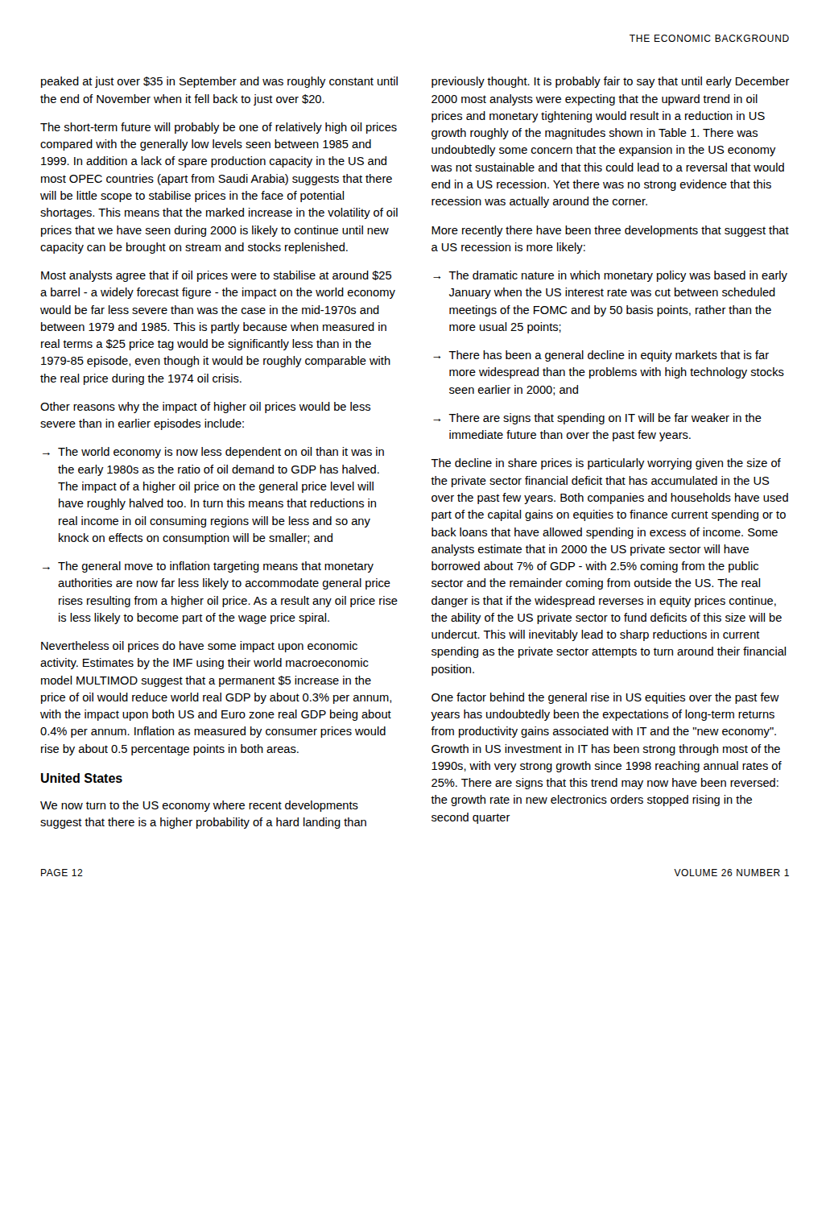THE ECONOMIC BACKGROUND
peaked at just over $35 in September and was roughly constant until the end of November when it fell back to just over $20.
The short-term future will probably be one of relatively high oil prices compared with the generally low levels seen between 1985 and 1999. In addition a lack of spare production capacity in the US and most OPEC countries (apart from Saudi Arabia) suggests that there will be little scope to stabilise prices in the face of potential shortages. This means that the marked increase in the volatility of oil prices that we have seen during 2000 is likely to continue until new capacity can be brought on stream and stocks replenished.
Most analysts agree that if oil prices were to stabilise at around $25 a barrel - a widely forecast figure - the impact on the world economy would be far less severe than was the case in the mid-1970s and between 1979 and 1985. This is partly because when measured in real terms a $25 price tag would be significantly less than in the 1979-85 episode, even though it would be roughly comparable with the real price during the 1974 oil crisis.
Other reasons why the impact of higher oil prices would be less severe than in earlier episodes include:
The world economy is now less dependent on oil than it was in the early 1980s as the ratio of oil demand to GDP has halved. The impact of a higher oil price on the general price level will have roughly halved too. In turn this means that reductions in real income in oil consuming regions will be less and so any knock on effects on consumption will be smaller; and
The general move to inflation targeting means that monetary authorities are now far less likely to accommodate general price rises resulting from a higher oil price. As a result any oil price rise is less likely to become part of the wage price spiral.
Nevertheless oil prices do have some impact upon economic activity. Estimates by the IMF using their world macroeconomic model MULTIMOD suggest that a permanent $5 increase in the price of oil would reduce world real GDP by about 0.3% per annum, with the impact upon both US and Euro zone real GDP being about 0.4% per annum. Inflation as measured by consumer prices would rise by about 0.5 percentage points in both areas.
United States
We now turn to the US economy where recent developments suggest that there is a higher probability of a hard landing than previously thought. It is probably fair to say that until early December 2000 most analysts were expecting that the upward trend in oil prices and monetary tightening would result in a reduction in US growth roughly of the magnitudes shown in Table 1. There was undoubtedly some concern that the expansion in the US economy was not sustainable and that this could lead to a reversal that would end in a US recession. Yet there was no strong evidence that this recession was actually around the corner.
More recently there have been three developments that suggest that a US recession is more likely:
The dramatic nature in which monetary policy was based in early January when the US interest rate was cut between scheduled meetings of the FOMC and by 50 basis points, rather than the more usual 25 points;
There has been a general decline in equity markets that is far more widespread than the problems with high technology stocks seen earlier in 2000; and
There are signs that spending on IT will be far weaker in the immediate future than over the past few years.
The decline in share prices is particularly worrying given the size of the private sector financial deficit that has accumulated in the US over the past few years. Both companies and households have used part of the capital gains on equities to finance current spending or to back loans that have allowed spending in excess of income. Some analysts estimate that in 2000 the US private sector will have borrowed about 7% of GDP - with 2.5% coming from the public sector and the remainder coming from outside the US. The real danger is that if the widespread reverses in equity prices continue, the ability of the US private sector to fund deficits of this size will be undercut. This will inevitably lead to sharp reductions in current spending as the private sector attempts to turn around their financial position.
One factor behind the general rise in US equities over the past few years has undoubtedly been the expectations of long-term returns from productivity gains associated with IT and the "new economy". Growth in US investment in IT has been strong through most of the 1990s, with very strong growth since 1998 reaching annual rates of 25%. There are signs that this trend may now have been reversed: the growth rate in new electronics orders stopped rising in the second quarter
PAGE 12 VOLUME 26 NUMBER 1